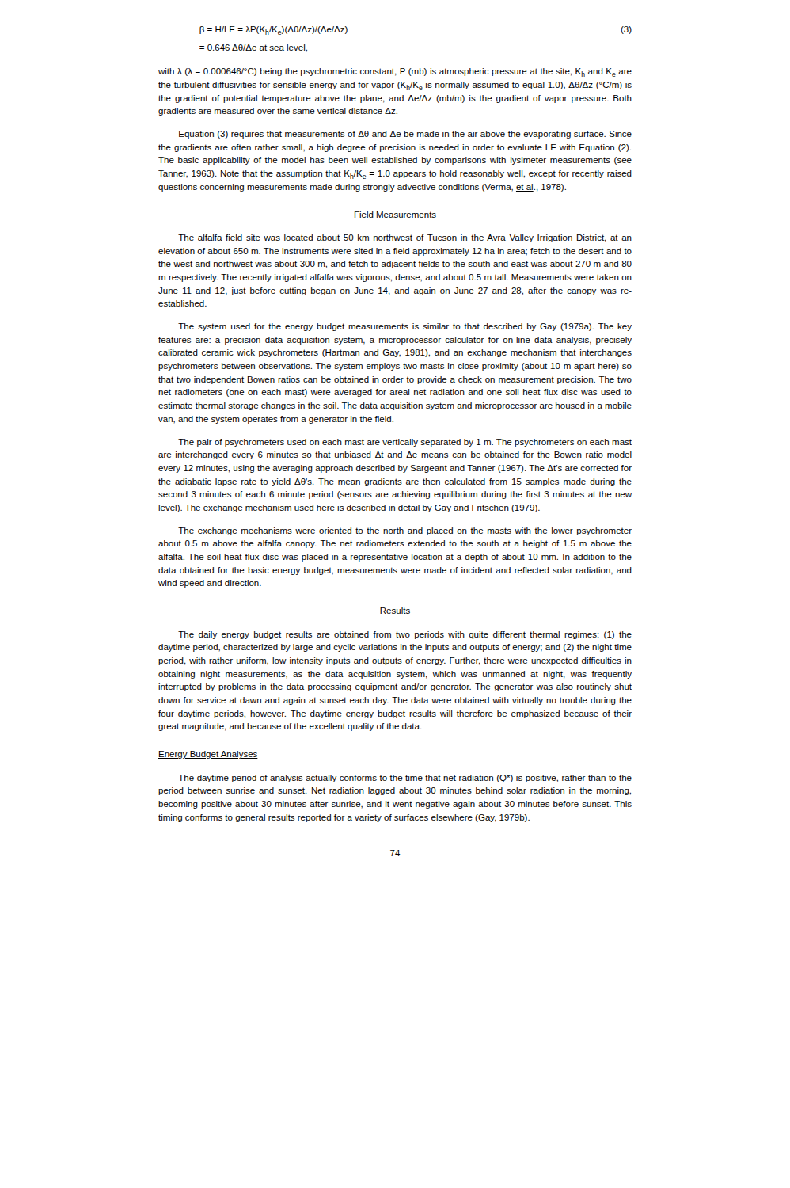β = H/LE = λP(Kh/Ke)(Δθ/Δz)/(Δe/Δz) (3)
= 0.646 Δθ/Δe at sea level,
with λ (λ = 0.000646/°C) being the psychrometric constant, P (mb) is atmospheric pressure at the site, Kh and Ke are the turbulent diffusivities for sensible energy and for vapor (Kh/Ke is normally assumed to equal 1.0), Δθ/Δz (°C/m) is the gradient of potential temperature above the plane, and Δe/Δz (mb/m) is the gradient of vapor pressure. Both gradients are measured over the same vertical distance Δz.
Equation (3) requires that measurements of Δθ and Δe be made in the air above the evaporating surface. Since the gradients are often rather small, a high degree of precision is needed in order to evaluate LE with Equation (2). The basic applicability of the model has been well established by comparisons with lysimeter measurements (see Tanner, 1963). Note that the assumption that Kh/Ke = 1.0 appears to hold reasonably well, except for recently raised questions concerning measurements made during strongly advective conditions (Verma, et al., 1978).
Field Measurements
The alfalfa field site was located about 50 km northwest of Tucson in the Avra Valley Irrigation District, at an elevation of about 650 m. The instruments were sited in a field approximately 12 ha in area; fetch to the desert and to the west and northwest was about 300 m, and fetch to adjacent fields to the south and east was about 270 m and 80 m respectively. The recently irrigated alfalfa was vigorous, dense, and about 0.5 m tall. Measurements were taken on June 11 and 12, just before cutting began on June 14, and again on June 27 and 28, after the canopy was re-established.
The system used for the energy budget measurements is similar to that described by Gay (1979a). The key features are: a precision data acquisition system, a microprocessor calculator for on-line data analysis, precisely calibrated ceramic wick psychrometers (Hartman and Gay, 1981), and an exchange mechanism that interchanges psychrometers between observations. The system employs two masts in close proximity (about 10 m apart here) so that two independent Bowen ratios can be obtained in order to provide a check on measurement precision. The two net radiometers (one on each mast) were averaged for areal net radiation and one soil heat flux disc was used to estimate thermal storage changes in the soil. The data acquisition system and microprocessor are housed in a mobile van, and the system operates from a generator in the field.
The pair of psychrometers used on each mast are vertically separated by 1 m. The psychrometers on each mast are interchanged every 6 minutes so that unbiased Δt and Δe means can be obtained for the Bowen ratio model every 12 minutes, using the averaging approach described by Sargeant and Tanner (1967). The Δt's are corrected for the adiabatic lapse rate to yield Δθ's. The mean gradients are then calculated from 15 samples made during the second 3 minutes of each 6 minute period (sensors are achieving equilibrium during the first 3 minutes at the new level). The exchange mechanism used here is described in detail by Gay and Fritschen (1979).
The exchange mechanisms were oriented to the north and placed on the masts with the lower psychrometer about 0.5 m above the alfalfa canopy. The net radiometers extended to the south at a height of 1.5 m above the alfalfa. The soil heat flux disc was placed in a representative location at a depth of about 10 mm. In addition to the data obtained for the basic energy budget, measurements were made of incident and reflected solar radiation, and wind speed and direction.
Results
The daily energy budget results are obtained from two periods with quite different thermal regimes: (1) the daytime period, characterized by large and cyclic variations in the inputs and outputs of energy; and (2) the night time period, with rather uniform, low intensity inputs and outputs of energy. Further, there were unexpected difficulties in obtaining night measurements, as the data acquisition system, which was unmanned at night, was frequently interrupted by problems in the data processing equipment and/or generator. The generator was also routinely shut down for service at dawn and again at sunset each day. The data were obtained with virtually no trouble during the four daytime periods, however. The daytime energy budget results will therefore be emphasized because of their great magnitude, and because of the excellent quality of the data.
Energy Budget Analyses
The daytime period of analysis actually conforms to the time that net radiation (Q*) is positive, rather than to the period between sunrise and sunset. Net radiation lagged about 30 minutes behind solar radiation in the morning, becoming positive about 30 minutes after sunrise, and it went negative again about 30 minutes before sunset. This timing conforms to general results reported for a variety of surfaces elsewhere (Gay, 1979b).
74